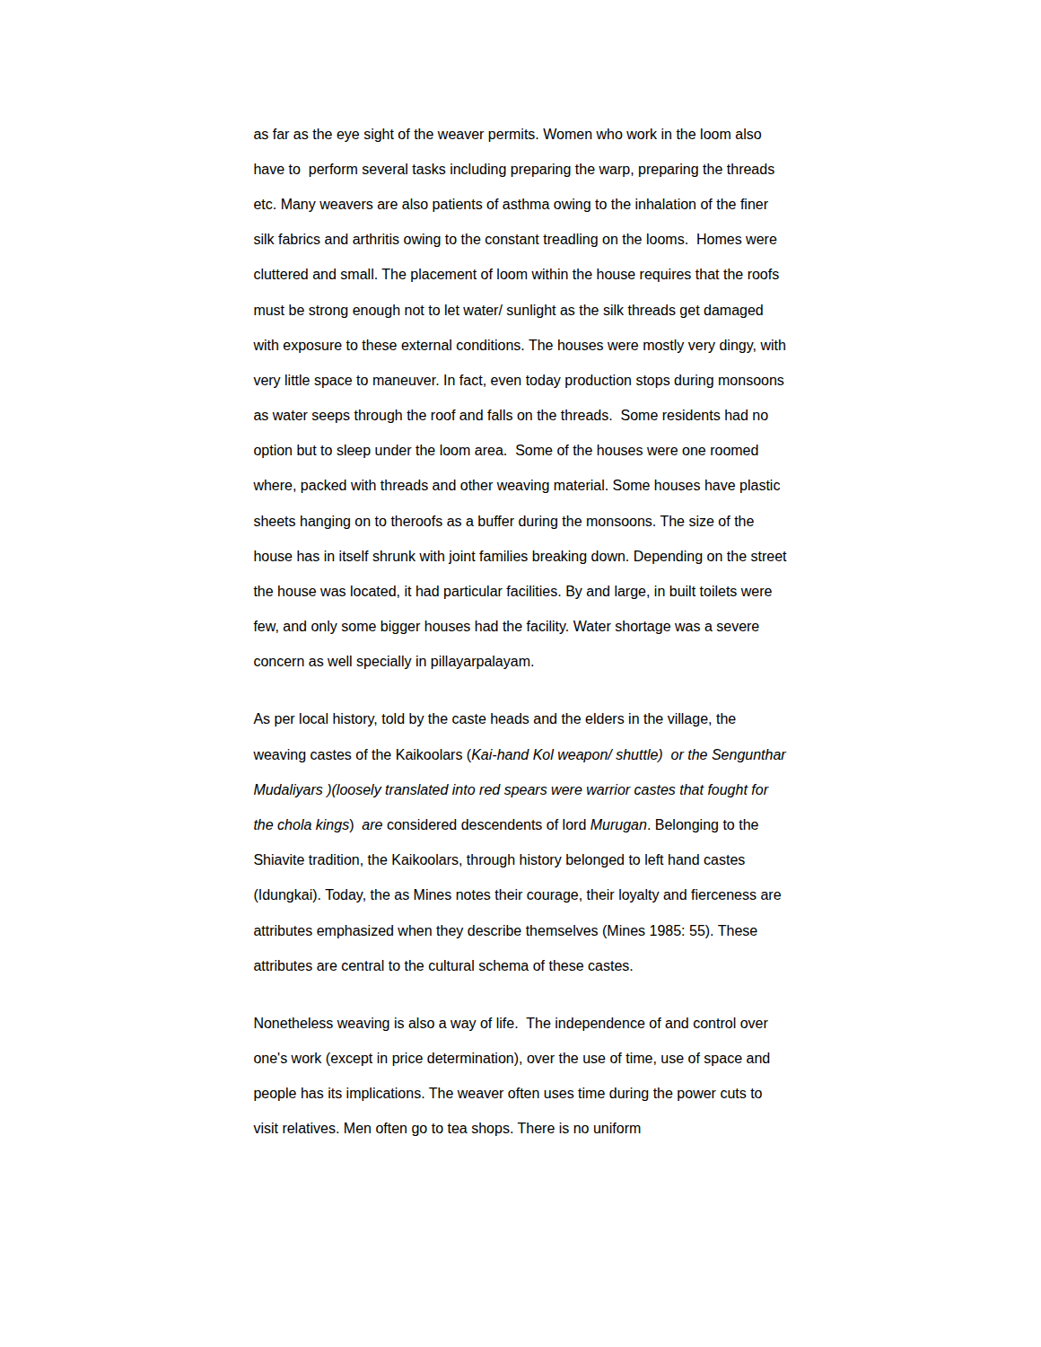as far as the eye sight of the weaver permits. Women who work in the loom also have to perform several tasks including preparing the warp, preparing the threads etc. Many weavers are also patients of asthma owing to the inhalation of the finer silk fabrics and arthritis owing to the constant treadling on the looms. Homes were cluttered and small. The placement of loom within the house requires that the roofs must be strong enough not to let water/ sunlight as the silk threads get damaged with exposure to these external conditions. The houses were mostly very dingy, with very little space to maneuver. In fact, even today production stops during monsoons as water seeps through the roof and falls on the threads. Some residents had no option but to sleep under the loom area. Some of the houses were one roomed where, packed with threads and other weaving material. Some houses have plastic sheets hanging on to theroofs as a buffer during the monsoons. The size of the house has in itself shrunk with joint families breaking down. Depending on the street the house was located, it had particular facilities. By and large, in built toilets were few, and only some bigger houses had the facility. Water shortage was a severe concern as well specially in pillayarpalayam.
As per local history, told by the caste heads and the elders in the village, the weaving castes of the Kaikoolars (Kai-hand Kol weapon/ shuttle) or the Sengunthar Mudaliyars )(loosely translated into red spears were warrior castes that fought for the chola kings) are considered descendents of lord Murugan. Belonging to the Shiavite tradition, the Kaikoolars, through history belonged to left hand castes (Idungkai). Today, the as Mines notes their courage, their loyalty and fierceness are attributes emphasized when they describe themselves (Mines 1985: 55). These attributes are central to the cultural schema of these castes.
Nonetheless weaving is also a way of life. The independence of and control over one's work (except in price determination), over the use of time, use of space and people has its implications. The weaver often uses time during the power cuts to visit relatives. Men often go to tea shops. There is no uniform